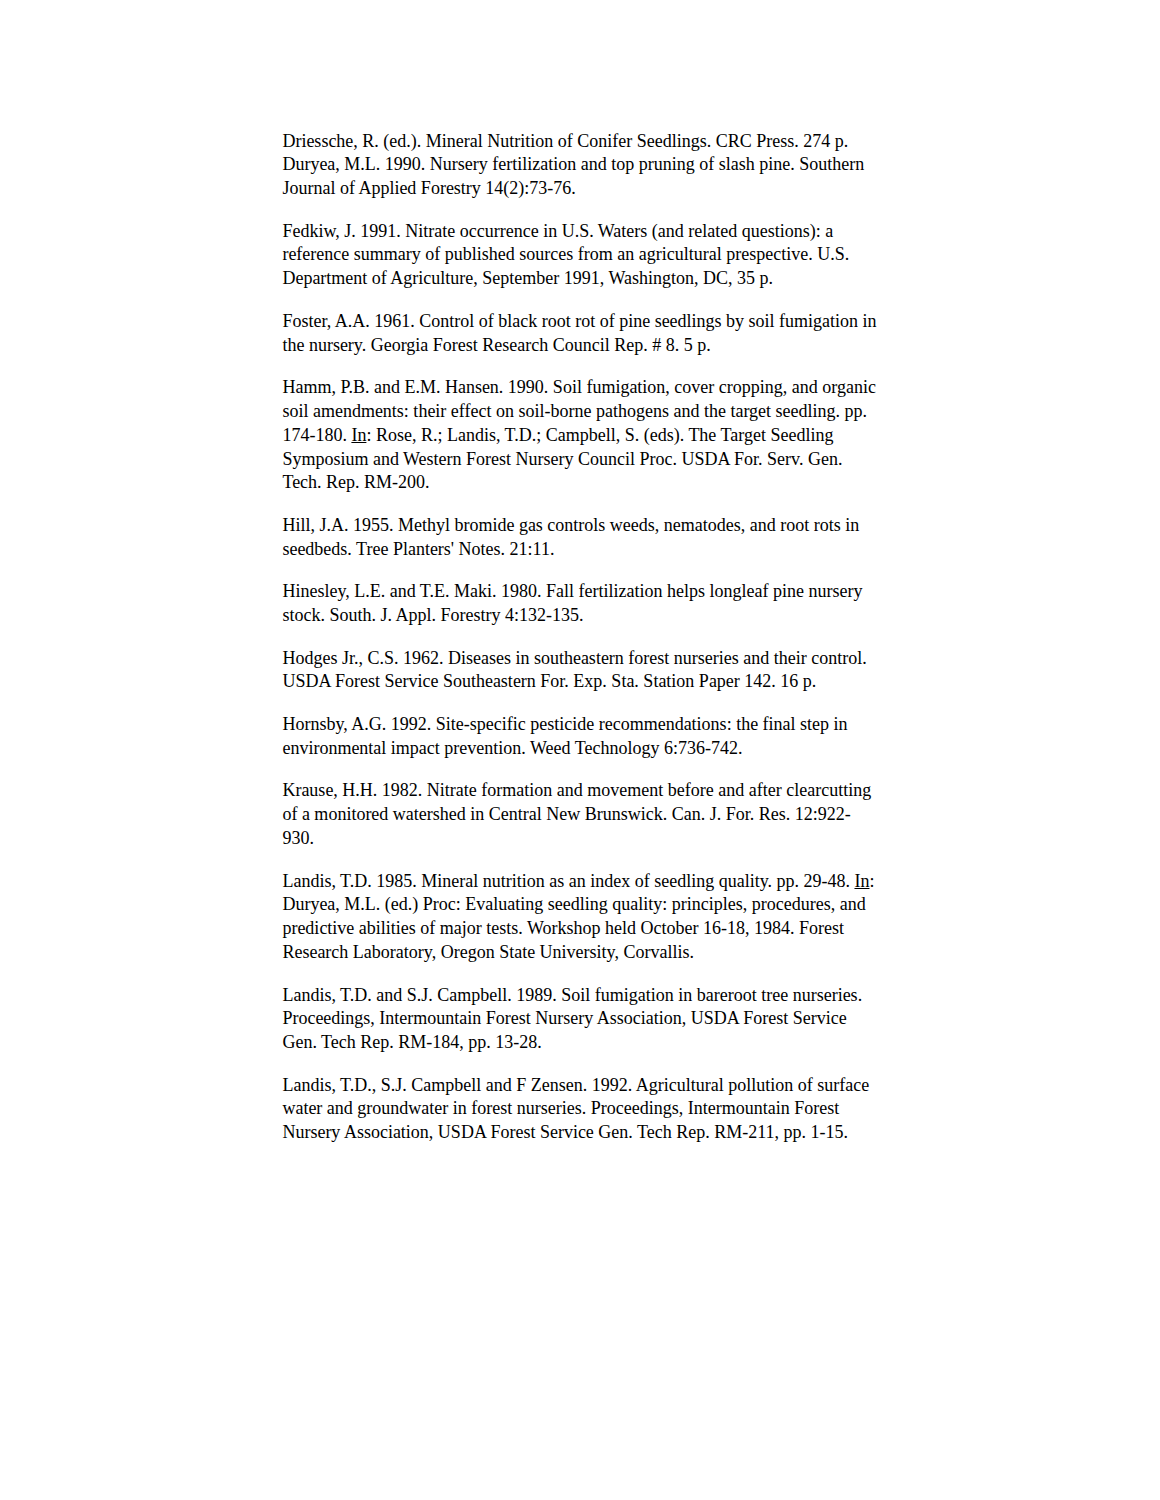Driessche, R. (ed.). Mineral Nutrition of Conifer Seedlings. CRC Press. 274 p.
Duryea, M.L. 1990. Nursery fertilization and top pruning of slash pine. Southern Journal of Applied Forestry 14(2):73-76.
Fedkiw, J. 1991. Nitrate occurrence in U.S. Waters (and related questions): a reference summary of published sources from an agricultural prespective. U.S. Department of Agriculture, September 1991, Washington, DC, 35 p.
Foster, A.A. 1961. Control of black root rot of pine seedlings by soil fumigation in the nursery. Georgia Forest Research Council Rep. # 8. 5 p.
Hamm, P.B. and E.M. Hansen. 1990. Soil fumigation, cover cropping, and organic soil amendments: their effect on soil-borne pathogens and the target seedling. pp. 174-180. In: Rose, R.; Landis, T.D.; Campbell, S. (eds). The Target Seedling Symposium and Western Forest Nursery Council Proc. USDA For. Serv. Gen. Tech. Rep. RM-200.
Hill, J.A. 1955. Methyl bromide gas controls weeds, nematodes, and root rots in seedbeds. Tree Planters' Notes. 21:11.
Hinesley, L.E. and T.E. Maki. 1980. Fall fertilization helps longleaf pine nursery stock. South. J. Appl. Forestry 4:132-135.
Hodges Jr., C.S. 1962. Diseases in southeastern forest nurseries and their control. USDA Forest Service Southeastern For. Exp. Sta. Station Paper 142. 16 p.
Hornsby, A.G. 1992. Site-specific pesticide recommendations: the final step in environmental impact prevention. Weed Technology 6:736-742.
Krause, H.H. 1982. Nitrate formation and movement before and after clearcutting of a monitored watershed in Central New Brunswick. Can. J. For. Res. 12:922-930.
Landis, T.D. 1985. Mineral nutrition as an index of seedling quality. pp. 29-48. In: Duryea, M.L. (ed.) Proc: Evaluating seedling quality: principles, procedures, and predictive abilities of major tests. Workshop held October 16-18, 1984. Forest Research Laboratory, Oregon State University, Corvallis.
Landis, T.D. and S.J. Campbell. 1989. Soil fumigation in bareroot tree nurseries. Proceedings, Intermountain Forest Nursery Association, USDA Forest Service Gen. Tech Rep. RM-184, pp. 13-28.
Landis, T.D., S.J. Campbell and F Zensen. 1992. Agricultural pollution of surface water and groundwater in forest nurseries. Proceedings, Intermountain Forest Nursery Association, USDA Forest Service Gen. Tech Rep. RM-211, pp. 1-15.